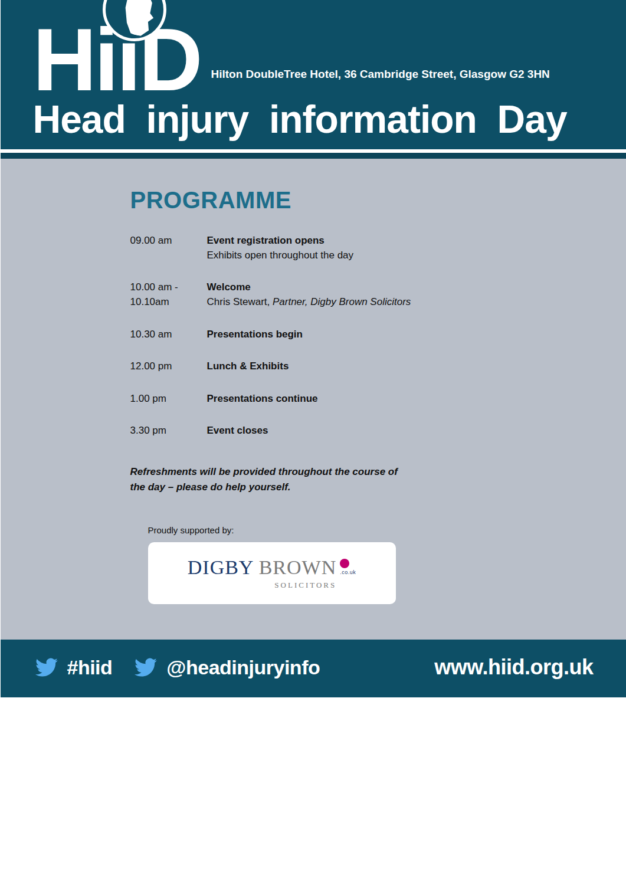HiiD
Hilton DoubleTree Hotel, 36 Cambridge Street, Glasgow G2 3HN
Head injury information Day
PROGRAMME
| 09.00 am | Event registration opens Exhibits open throughout the day |
| 10.00 am - 10.10am | Welcome Chris Stewart, Partner, Digby Brown Solicitors |
| 10.30 am | Presentations begin |
| 12.00 pm | Lunch & Exhibits |
| 1.00 pm | Presentations continue |
| 3.30 pm | Event closes |
Refreshments will be provided throughout the course of
the day – please do help yourself.
Proudly supported by:
DIGBY BROWN SOLICITORS
.co.uk
#hiid
@headinjuryinfo
www.hiid.org.uk